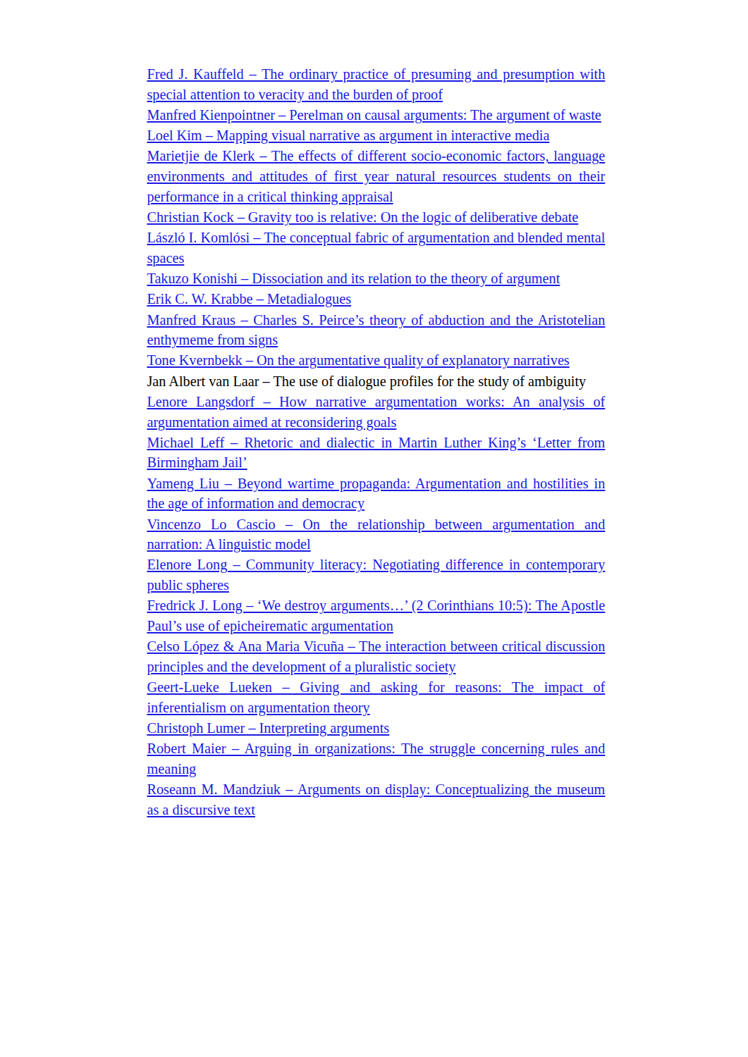Fred J. Kauffeld – The ordinary practice of presuming and presumption with special attention to veracity and the burden of proof
Manfred Kienpointner – Perelman on causal arguments: The argument of waste
Loel Kim – Mapping visual narrative as argument in interactive media
Marietjie de Klerk – The effects of different socio-economic factors, language environments and attitudes of first year natural resources students on their performance in a critical thinking appraisal
Christian Kock – Gravity too is relative: On the logic of deliberative debate
László I. Komlósi – The conceptual fabric of argumentation and blended mental spaces
Takuzo Konishi – Dissociation and its relation to the theory of argument
Erik C. W. Krabbe – Metadialogues
Manfred Kraus – Charles S. Peirce’s theory of abduction and the Aristotelian enthymeme from signs
Tone Kvernbekk – On the argumentative quality of explanatory narratives
Jan Albert van Laar – The use of dialogue profiles for the study of ambiguity
Lenore Langsdorf – How narrative argumentation works: An analysis of argumentation aimed at reconsidering goals
Michael Leff – Rhetoric and dialectic in Martin Luther King’s ‘Letter from Birmingham Jail’
Yameng Liu – Beyond wartime propaganda: Argumentation and hostilities in the age of information and democracy
Vincenzo Lo Cascio – On the relationship between argumentation and narration: A linguistic model
Elenore Long – Community literacy: Negotiating difference in contemporary public spheres
Fredrick J. Long – ‘We destroy arguments…’ (2 Corinthians 10:5): The Apostle Paul’s use of epicheirematic argumentation
Celso López & Ana Maria Vicuña – The interaction between critical discussion principles and the development of a pluralistic society
Geert-Lueke Lueken – Giving and asking for reasons: The impact of inferentialism on argumentation theory
Christoph Lumer – Interpreting arguments
Robert Maier – Arguing in organizations: The struggle concerning rules and meaning
Roseann M. Mandziuk – Arguments on display: Conceptualizing the museum as a discursive text